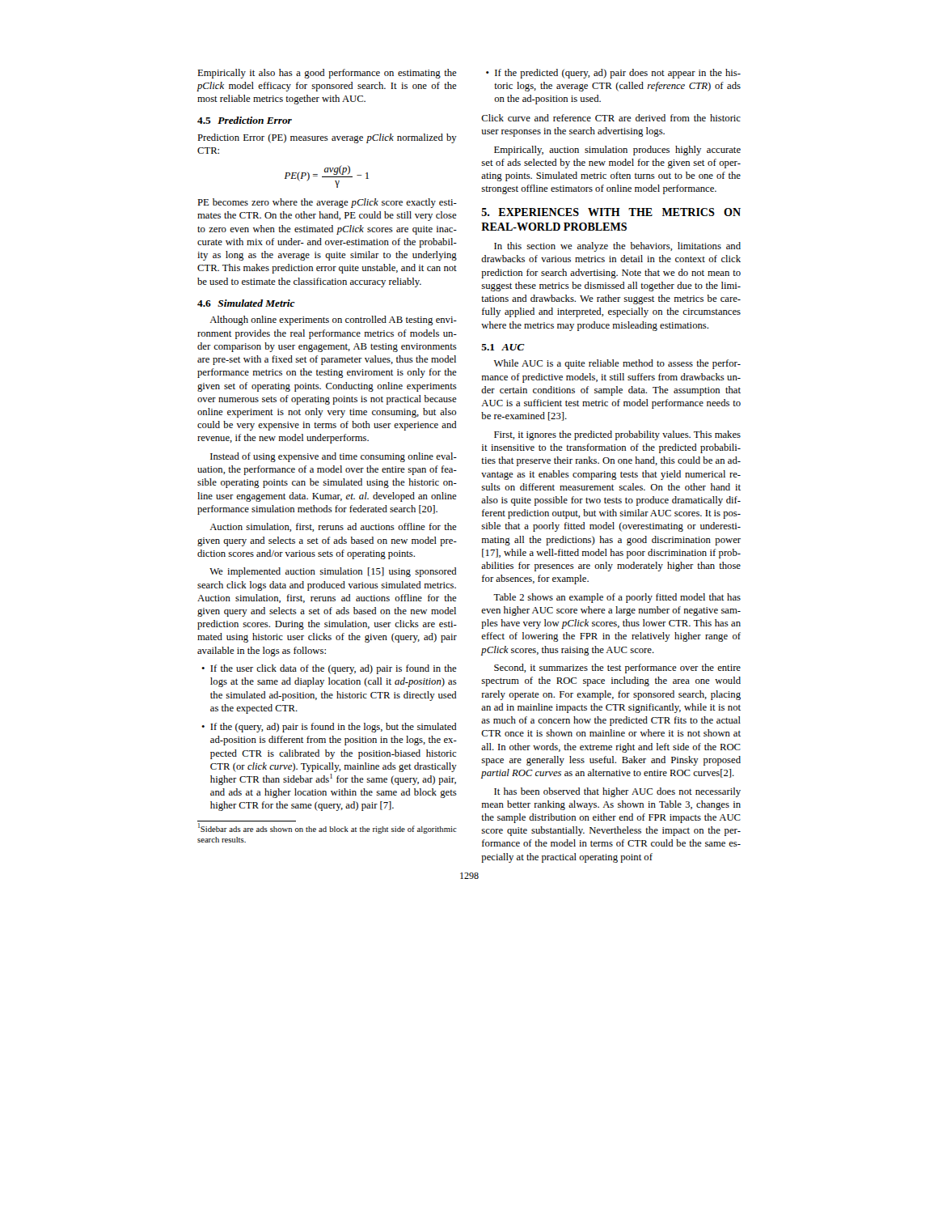Empirically it also has a good performance on estimating the pClick model efficacy for sponsored search. It is one of the most reliable metrics together with AUC.
4.5 Prediction Error
Prediction Error (PE) measures average pClick normalized by CTR:
PE(P) = avg(p) γ − 1
PE becomes zero where the average pClick score exactly estimates the CTR. On the other hand, PE could be still very close to zero even when the estimated pClick scores are quite inaccurate with mix of under- and over-estimation of the probability as long as the average is quite similar to the underlying CTR. This makes prediction error quite unstable, and it can not be used to estimate the classification accuracy reliably.
4.6 Simulated Metric
Although online experiments on controlled AB testing environment provides the real performance metrics of models under comparison by user engagement, AB testing environments are pre-set with a fixed set of parameter values, thus the model performance metrics on the testing enviroment is only for the given set of operating points. Conducting online experiments over numerous sets of operating points is not practical because online experiment is not only very time consuming, but also could be very expensive in terms of both user experience and revenue, if the new model underperforms.
Instead of using expensive and time consuming online evaluation, the performance of a model over the entire span of feasible operating points can be simulated using the historic online user engagement data. Kumar, et. al. developed an online performance simulation methods for federated search [20].
Auction simulation, first, reruns ad auctions offline for the given query and selects a set of ads based on new model prediction scores and/or various sets of operating points.
We implemented auction simulation [15] using sponsored search click logs data and produced various simulated metrics. Auction simulation, first, reruns ad auctions offline for the given query and selects a set of ads based on the new model prediction scores. During the simulation, user clicks are estimated using historic user clicks of the given (query, ad) pair available in the logs as follows:
If the user click data of the (query, ad) pair is found in the logs at the same ad diaplay location (call it ad-position) as the simulated ad-position, the historic CTR is directly used as the expected CTR.
If the (query, ad) pair is found in the logs, but the simulated ad-position is different from the position in the logs, the expected CTR is calibrated by the position-biased historic CTR (or click curve). Typically, mainline ads get drastically higher CTR than sidebar ads1 for the same (query, ad) pair, and ads at a higher location within the same ad block gets higher CTR for the same (query, ad) pair [7].
1Sidebar ads are ads shown on the ad block at the right side of algorithmic search results.
If the predicted (query, ad) pair does not appear in the historic logs, the average CTR (called reference CTR) of ads on the ad-position is used.
Click curve and reference CTR are derived from the historic user responses in the search advertising logs.
Empirically, auction simulation produces highly accurate set of ads selected by the new model for the given set of operating points. Simulated metric often turns out to be one of the strongest offline estimators of online model performance.
5. EXPERIENCES WITH THE METRICS ON REAL-WORLD PROBLEMS
In this section we analyze the behaviors, limitations and drawbacks of various metrics in detail in the context of click prediction for search advertising. Note that we do not mean to suggest these metrics be dismissed all together due to the limitations and drawbacks. We rather suggest the metrics be carefully applied and interpreted, especially on the circumstances where the metrics may produce misleading estimations.
5.1 AUC
While AUC is a quite reliable method to assess the performance of predictive models, it still suffers from drawbacks under certain conditions of sample data. The assumption that AUC is a sufficient test metric of model performance needs to be re-examined [23].
First, it ignores the predicted probability values. This makes it insensitive to the transformation of the predicted probabilities that preserve their ranks. On one hand, this could be an advantage as it enables comparing tests that yield numerical results on different measurement scales. On the other hand it also is quite possible for two tests to produce dramatically different prediction output, but with similar AUC scores. It is possible that a poorly fitted model (overestimating or underestimating all the predictions) has a good discrimination power [17], while a well-fitted model has poor discrimination if probabilities for presences are only moderately higher than those for absences, for example.
Table 2 shows an example of a poorly fitted model that has even higher AUC score where a large number of negative samples have very low pClick scores, thus lower CTR. This has an effect of lowering the FPR in the relatively higher range of pClick scores, thus raising the AUC score.
Second, it summarizes the test performance over the entire spectrum of the ROC space including the area one would rarely operate on. For example, for sponsored search, placing an ad in mainline impacts the CTR significantly, while it is not as much of a concern how the predicted CTR fits to the actual CTR once it is shown on mainline or where it is not shown at all. In other words, the extreme right and left side of the ROC space are generally less useful. Baker and Pinsky proposed partial ROC curves as an alternative to entire ROC curves[2].
It has been observed that higher AUC does not necessarily mean better ranking always. As shown in Table 3, changes in the sample distribution on either end of FPR impacts the AUC score quite substantially. Nevertheless the impact on the performance of the model in terms of CTR could be the same especially at the practical operating point of
1298